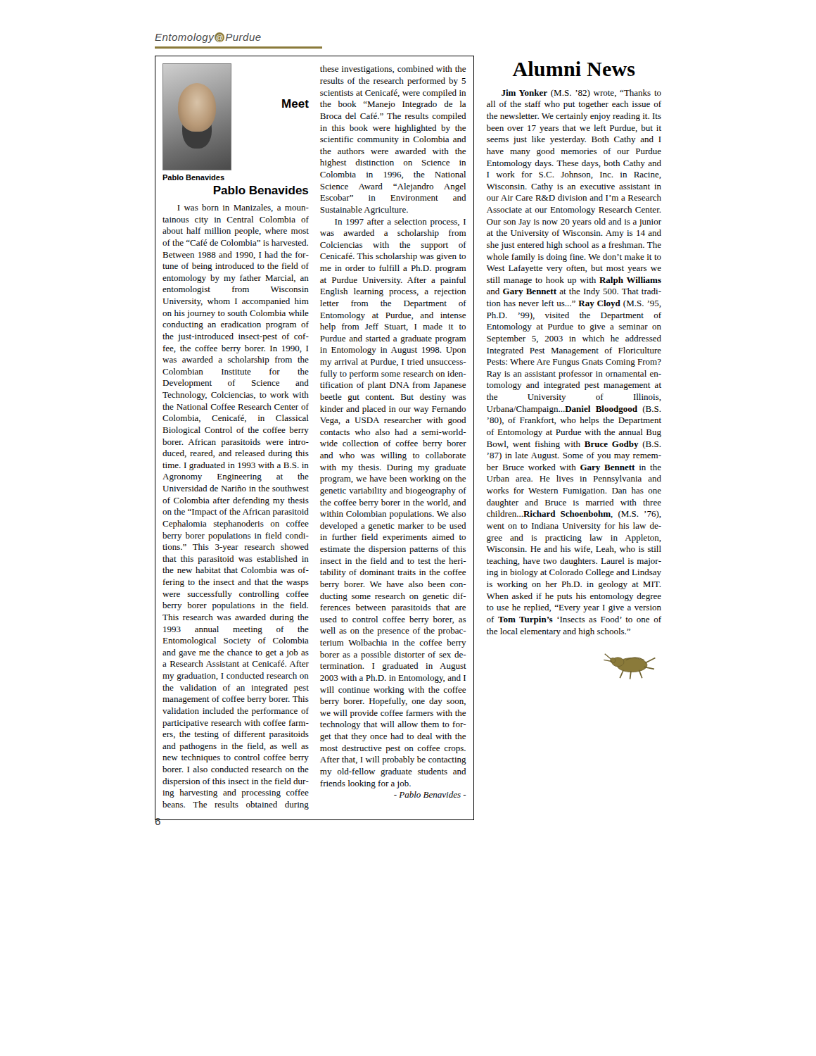Entomology@Purdue
Pablo Benavides
Meet
Pablo Benavides
I was born in Manizales, a mountainous city in Central Colombia of about half million people, where most of the “Café de Colombia” is harvested. Between 1988 and 1990, I had the fortune of being introduced to the field of entomology by my father Marcial, an entomologist from Wisconsin University, whom I accompanied him on his journey to south Colombia while conducting an eradication program of the just-introduced insect-pest of coffee, the coffee berry borer. In 1990, I was awarded a scholarship from the Colombian Institute for the Development of Science and Technology, Colciencias, to work with the National Coffee Research Center of Colombia, Cenicafé, in Classical Biological Control of the coffee berry borer. African parasitoids were introduced, reared, and released during this time. I graduated in 1993 with a B.S. in Agronomy Engineering at the Universidad de Nariño in the southwest of Colombia after defending my thesis on the “Impact of the African parasitoid Cephalomia stephanoderis on coffee berry borer populations in field conditions.” This 3-year research showed that this parasitoid was established in the new habitat that Colombia was offering to the insect and that the wasps were successfully controlling coffee berry borer populations in the field. This research was awarded during the 1993 annual meeting of the Entomological Society of Colombia and gave me the chance to get a job as a Research Assistant at Cenicafé. After my graduation, I conducted research on the validation of an integrated pest management of coffee berry borer. This validation included the performance of participative research with coffee farmers, the testing of different parasitoids and pathogens in the field, as well as new techniques to control coffee berry borer. I also conducted research on the dispersion of this insect in the field during harvesting and processing coffee beans. The results obtained during these investigations, combined with the results of the research performed by 5 scientists at Cenicafé, were compiled in the book “Manejo Integrado de la Broca del Café.” The results compiled in this book were highlighted by the scientific community in Colombia and the authors were awarded with the highest distinction on Science in Colombia in 1996, the National Science Award “Alejandro Angel Escobar” in Environment and Sustainable Agriculture.
In 1997 after a selection process, I was awarded a scholarship from Colciencias with the support of Cenicafé. This scholarship was given to me in order to fulfill a Ph.D. program at Purdue University. After a painful English learning process, a rejection letter from the Department of Entomology at Purdue, and intense help from Jeff Stuart, I made it to Purdue and started a graduate program in Entomology in August 1998. Upon my arrival at Purdue, I tried unsuccessfully to perform some research on identification of plant DNA from Japanese beetle gut content. But destiny was kinder and placed in our way Fernando Vega, a USDA researcher with good contacts who also had a semi-worldwide collection of coffee berry borer and who was willing to collaborate with my thesis. During my graduate program, we have been working on the genetic variability and biogeography of the coffee berry borer in the world, and within Colombian populations. We also developed a genetic marker to be used in further field experiments aimed to estimate the dispersion patterns of this insect in the field and to test the heritability of dominant traits in the coffee berry borer. We have also been conducting some research on genetic differences between parasitoids that are used to control coffee berry borer, as well as on the presence of the probacterium Wolbachia in the coffee berry borer as a possible distorter of sex determination. I graduated in August 2003 with a Ph.D. in Entomology, and I will continue working with the coffee berry borer. Hopefully, one day soon, we will provide coffee farmers with the technology that will allow them to forget that they once had to deal with the most destructive pest on coffee crops. After that, I will probably be contacting my old-fellow graduate students and friends looking for a job.
- Pablo Benavides -
Alumni News
Jim Yonker (M.S. ’82) wrote, “Thanks to all of the staff who put together each issue of the newsletter. We certainly enjoy reading it. Its been over 17 years that we left Purdue, but it seems just like yesterday. Both Cathy and I have many good memories of our Purdue Entomology days. These days, both Cathy and I work for S.C. Johnson, Inc. in Racine, Wisconsin. Cathy is an executive assistant in our Air Care R&D division and I’m a Research Associate at our Entomology Research Center. Our son Jay is now 20 years old and is a junior at the University of Wisconsin. Amy is 14 and she just entered high school as a freshman. The whole family is doing fine. We don’t make it to West Lafayette very often, but most years we still manage to hook up with Ralph Williams and Gary Bennett at the Indy 500. That tradition has never left us...” Ray Cloyd (M.S. ’95, Ph.D. ’99), visited the Department of Entomology at Purdue to give a seminar on September 5, 2003 in which he addressed Integrated Pest Management of Floriculture Pests: Where Are Fungus Gnats Coming From? Ray is an assistant professor in ornamental entomology and integrated pest management at the University of Illinois, Urbana/Champaign...Daniel Bloodgood (B.S. ’80), of Frankfort, who helps the Department of Entomology at Purdue with the annual Bug Bowl, went fishing with Bruce Godby (B.S. ’87) in late August. Some of you may remember Bruce worked with Gary Bennett in the Urban area. He lives in Pennsylvania and works for Western Fumigation. Dan has one daughter and Bruce is married with three children...Richard Schoenbohm, (M.S. ’76), went on to Indiana University for his law degree and is practicing law in Appleton, Wisconsin. He and his wife, Leah, who is still teaching, have two daughters. Laurel is majoring in biology at Colorado College and Lindsay is working on her Ph.D. in geology at MIT. When asked if he puts his entomology degree to use he replied, “Every year I give a version of Tom Turpin’s ‘Insects as Food’ to one of the local elementary and high schools.”
6